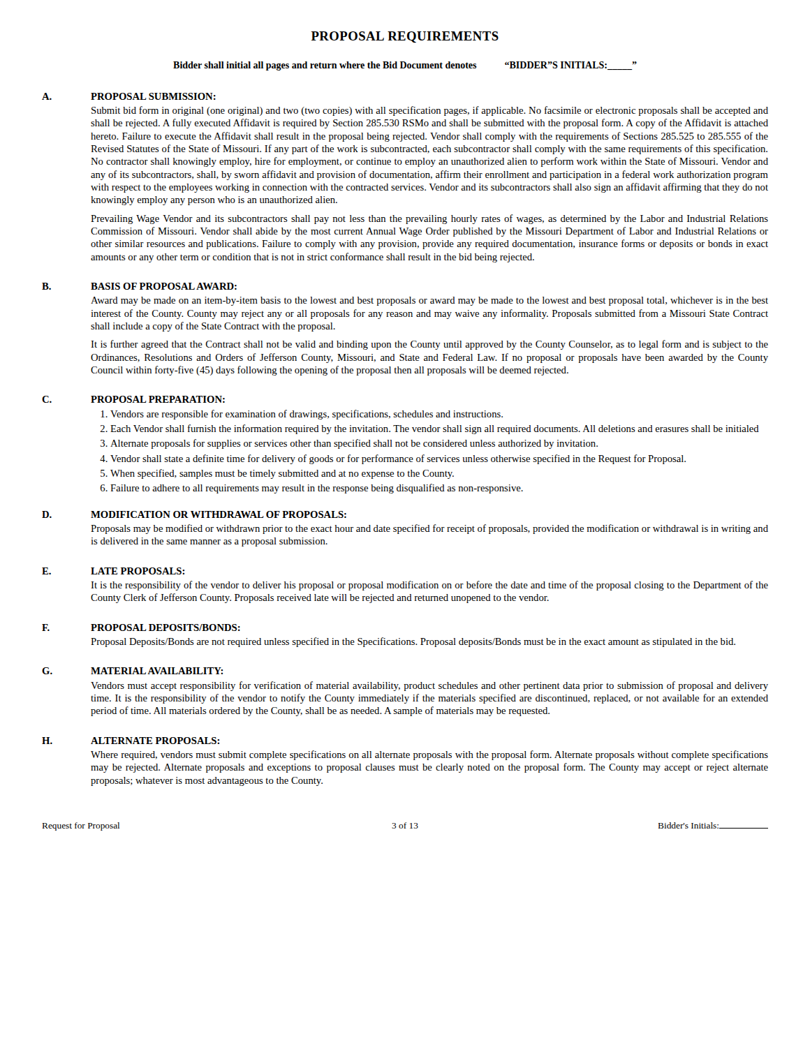PROPOSAL REQUIREMENTS
Bidder shall initial all pages and return where the Bid Document denotes “BIDDER”S INITIALS:_____”
A.
Proposal Submission:
Submit bid form in original (one original) and two (two copies) with all specification pages, if applicable. No facsimile or electronic proposals shall be accepted and shall be rejected. A fully executed Affidavit is required by Section 285.530 RSMo and shall be submitted with the proposal form. A copy of the Affidavit is attached hereto. Failure to execute the Affidavit shall result in the proposal being rejected. Vendor shall comply with the requirements of Sections 285.525 to 285.555 of the Revised Statutes of the State of Missouri. If any part of the work is subcontracted, each subcontractor shall comply with the same requirements of this specification. No contractor shall knowingly employ, hire for employment, or continue to employ an unauthorized alien to perform work within the State of Missouri. Vendor and any of its subcontractors, shall, by sworn affidavit and provision of documentation, affirm their enrollment and participation in a federal work authorization program with respect to the employees working in connection with the contracted services. Vendor and its subcontractors shall also sign an affidavit affirming that they do not knowingly employ any person who is an unauthorized alien.
Prevailing Wage Vendor and its subcontractors shall pay not less than the prevailing hourly rates of wages, as determined by the Labor and Industrial Relations Commission of Missouri. Vendor shall abide by the most current Annual Wage Order published by the Missouri Department of Labor and Industrial Relations or other similar resources and publications. Failure to comply with any provision, provide any required documentation, insurance forms or deposits or bonds in exact amounts or any other term or condition that is not in strict conformance shall result in the bid being rejected.
B.
Basis of Proposal Award:
Award may be made on an item-by-item basis to the lowest and best proposals or award may be made to the lowest and best proposal total, whichever is in the best interest of the County. County may reject any or all proposals for any reason and may waive any informality. Proposals submitted from a Missouri State Contract shall include a copy of the State Contract with the proposal.
It is further agreed that the Contract shall not be valid and binding upon the County until approved by the County Counselor, as to legal form and is subject to the Ordinances, Resolutions and Orders of Jefferson County, Missouri, and State and Federal Law. If no proposal or proposals have been awarded by the County Council within forty-five (45) days following the opening of the proposal then all proposals will be deemed rejected.
C.
Proposal Preparation:
Vendors are responsible for examination of drawings, specifications, schedules and instructions.
Each Vendor shall furnish the information required by the invitation. The vendor shall sign all required documents. All deletions and erasures shall be initialed
Alternate proposals for supplies or services other than specified shall not be considered unless authorized by invitation.
Vendor shall state a definite time for delivery of goods or for performance of services unless otherwise specified in the Request for Proposal.
When specified, samples must be timely submitted and at no expense to the County.
Failure to adhere to all requirements may result in the response being disqualified as non-responsive.
D.
Modification or Withdrawal of Proposals:
Proposals may be modified or withdrawn prior to the exact hour and date specified for receipt of proposals, provided the modification or withdrawal is in writing and is delivered in the same manner as a proposal submission.
E.
Late Proposals:
It is the responsibility of the vendor to deliver his proposal or proposal modification on or before the date and time of the proposal closing to the Department of the County Clerk of Jefferson County. Proposals received late will be rejected and returned unopened to the vendor.
F.
Proposal Deposits/Bonds:
Proposal Deposits/Bonds are not required unless specified in the Specifications. Proposal deposits/Bonds must be in the exact amount as stipulated in the bid.
G.
Material Availability:
Vendors must accept responsibility for verification of material availability, product schedules and other pertinent data prior to submission of proposal and delivery time. It is the responsibility of the vendor to notify the County immediately if the materials specified are discontinued, replaced, or not available for an extended period of time. All materials ordered by the County, shall be as needed. A sample of materials may be requested.
H.
Alternate Proposals:
Where required, vendors must submit complete specifications on all alternate proposals with the proposal form. Alternate proposals without complete specifications may be rejected. Alternate proposals and exceptions to proposal clauses must be clearly noted on the proposal form. The County may accept or reject alternate proposals; whatever is most advantageous to the County.
Request for Proposal
3 of 13
Bidder's Initials: